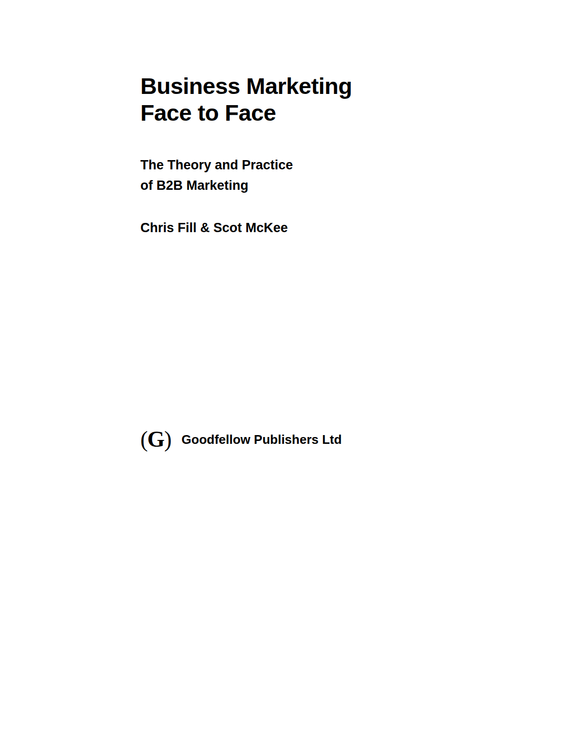Business Marketing
Face to Face
The Theory and Practice
of B2B Marketing
Chris Fill & Scot McKee
(G) Goodfellow Publishers Ltd